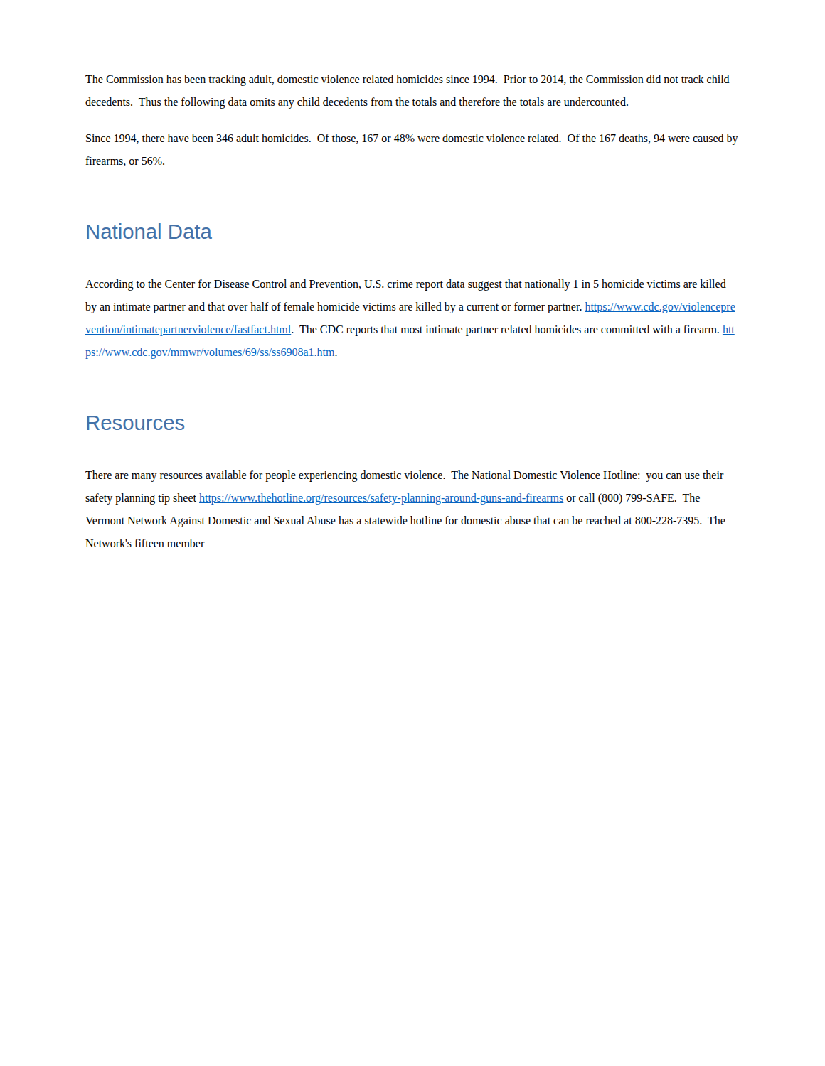The Commission has been tracking adult, domestic violence related homicides since 1994. Prior to 2014, the Commission did not track child decedents. Thus the following data omits any child decedents from the totals and therefore the totals are undercounted.
Since 1994, there have been 346 adult homicides. Of those, 167 or 48% were domestic violence related. Of the 167 deaths, 94 were caused by firearms, or 56%.
National Data
According to the Center for Disease Control and Prevention, U.S. crime report data suggest that nationally 1 in 5 homicide victims are killed by an intimate partner and that over half of female homicide victims are killed by a current or former partner. https://www.cdc.gov/violenceprevention/intimatepartnerviolence/fastfact.html. The CDC reports that most intimate partner related homicides are committed with a firearm. https://www.cdc.gov/mmwr/volumes/69/ss/ss6908a1.htm.
Resources
There are many resources available for people experiencing domestic violence. The National Domestic Violence Hotline: you can use their safety planning tip sheet https://www.thehotline.org/resources/safety-planning-around-guns-and-firearms or call (800) 799-SAFE. The Vermont Network Against Domestic and Sexual Abuse has a statewide hotline for domestic abuse that can be reached at 800-228-7395. The Network's fifteen member